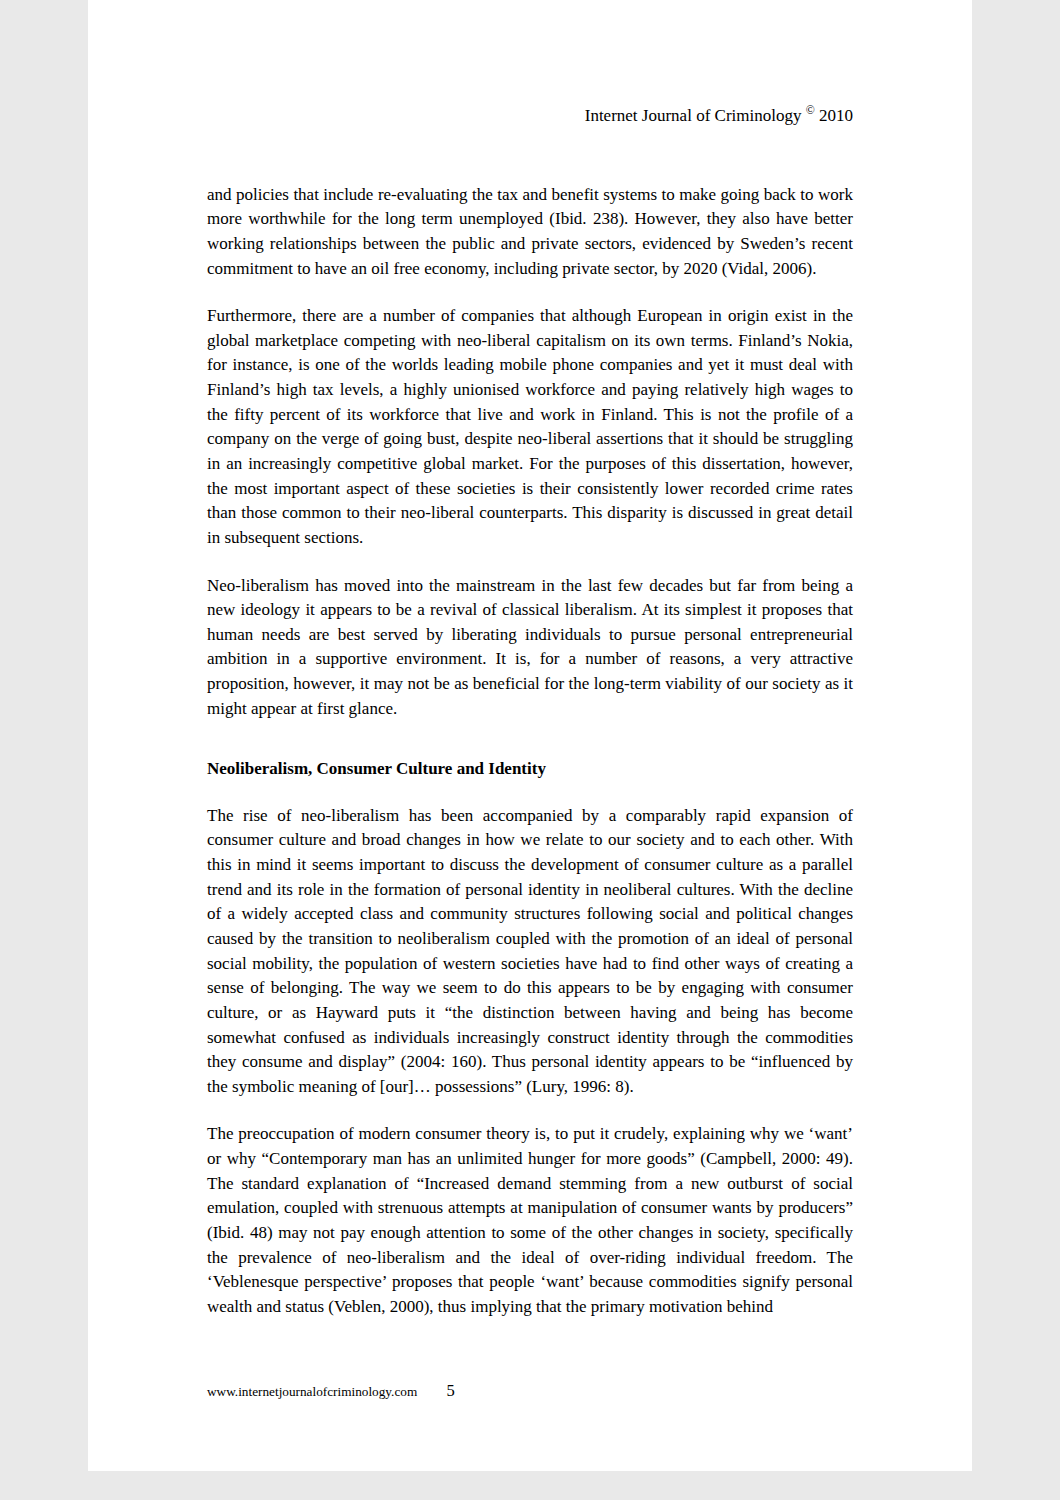Internet Journal of Criminology © 2010
and policies that include re-evaluating the tax and benefit systems to make going back to work more worthwhile for the long term unemployed (Ibid. 238). However, they also have better working relationships between the public and private sectors, evidenced by Sweden’s recent commitment to have an oil free economy, including private sector, by 2020 (Vidal, 2006).
Furthermore, there are a number of companies that although European in origin exist in the global marketplace competing with neo-liberal capitalism on its own terms. Finland’s Nokia, for instance, is one of the worlds leading mobile phone companies and yet it must deal with Finland’s high tax levels, a highly unionised workforce and paying relatively high wages to the fifty percent of its workforce that live and work in Finland. This is not the profile of a company on the verge of going bust, despite neo-liberal assertions that it should be struggling in an increasingly competitive global market. For the purposes of this dissertation, however, the most important aspect of these societies is their consistently lower recorded crime rates than those common to their neo-liberal counterparts. This disparity is discussed in great detail in subsequent sections.
Neo-liberalism has moved into the mainstream in the last few decades but far from being a new ideology it appears to be a revival of classical liberalism. At its simplest it proposes that human needs are best served by liberating individuals to pursue personal entrepreneurial ambition in a supportive environment. It is, for a number of reasons, a very attractive proposition, however, it may not be as beneficial for the long-term viability of our society as it might appear at first glance.
Neoliberalism, Consumer Culture and Identity
The rise of neo-liberalism has been accompanied by a comparably rapid expansion of consumer culture and broad changes in how we relate to our society and to each other. With this in mind it seems important to discuss the development of consumer culture as a parallel trend and its role in the formation of personal identity in neoliberal cultures. With the decline of a widely accepted class and community structures following social and political changes caused by the transition to neoliberalism coupled with the promotion of an ideal of personal social mobility, the population of western societies have had to find other ways of creating a sense of belonging. The way we seem to do this appears to be by engaging with consumer culture, or as Hayward puts it “the distinction between having and being has become somewhat confused as individuals increasingly construct identity through the commodities they consume and display” (2004: 160). Thus personal identity appears to be “influenced by the symbolic meaning of [our]… possessions” (Lury, 1996: 8).
The preoccupation of modern consumer theory is, to put it crudely, explaining why we ‘want’ or why “Contemporary man has an unlimited hunger for more goods” (Campbell, 2000: 49). The standard explanation of “Increased demand stemming from a new outburst of social emulation, coupled with strenuous attempts at manipulation of consumer wants by producers” (Ibid. 48) may not pay enough attention to some of the other changes in society, specifically the prevalence of neo-liberalism and the ideal of over-riding individual freedom. The ‘Veblenesque perspective’ proposes that people ‘want’ because commodities signify personal wealth and status (Veblen, 2000), thus implying that the primary motivation behind
www.internetjournalofcriminology.com 5